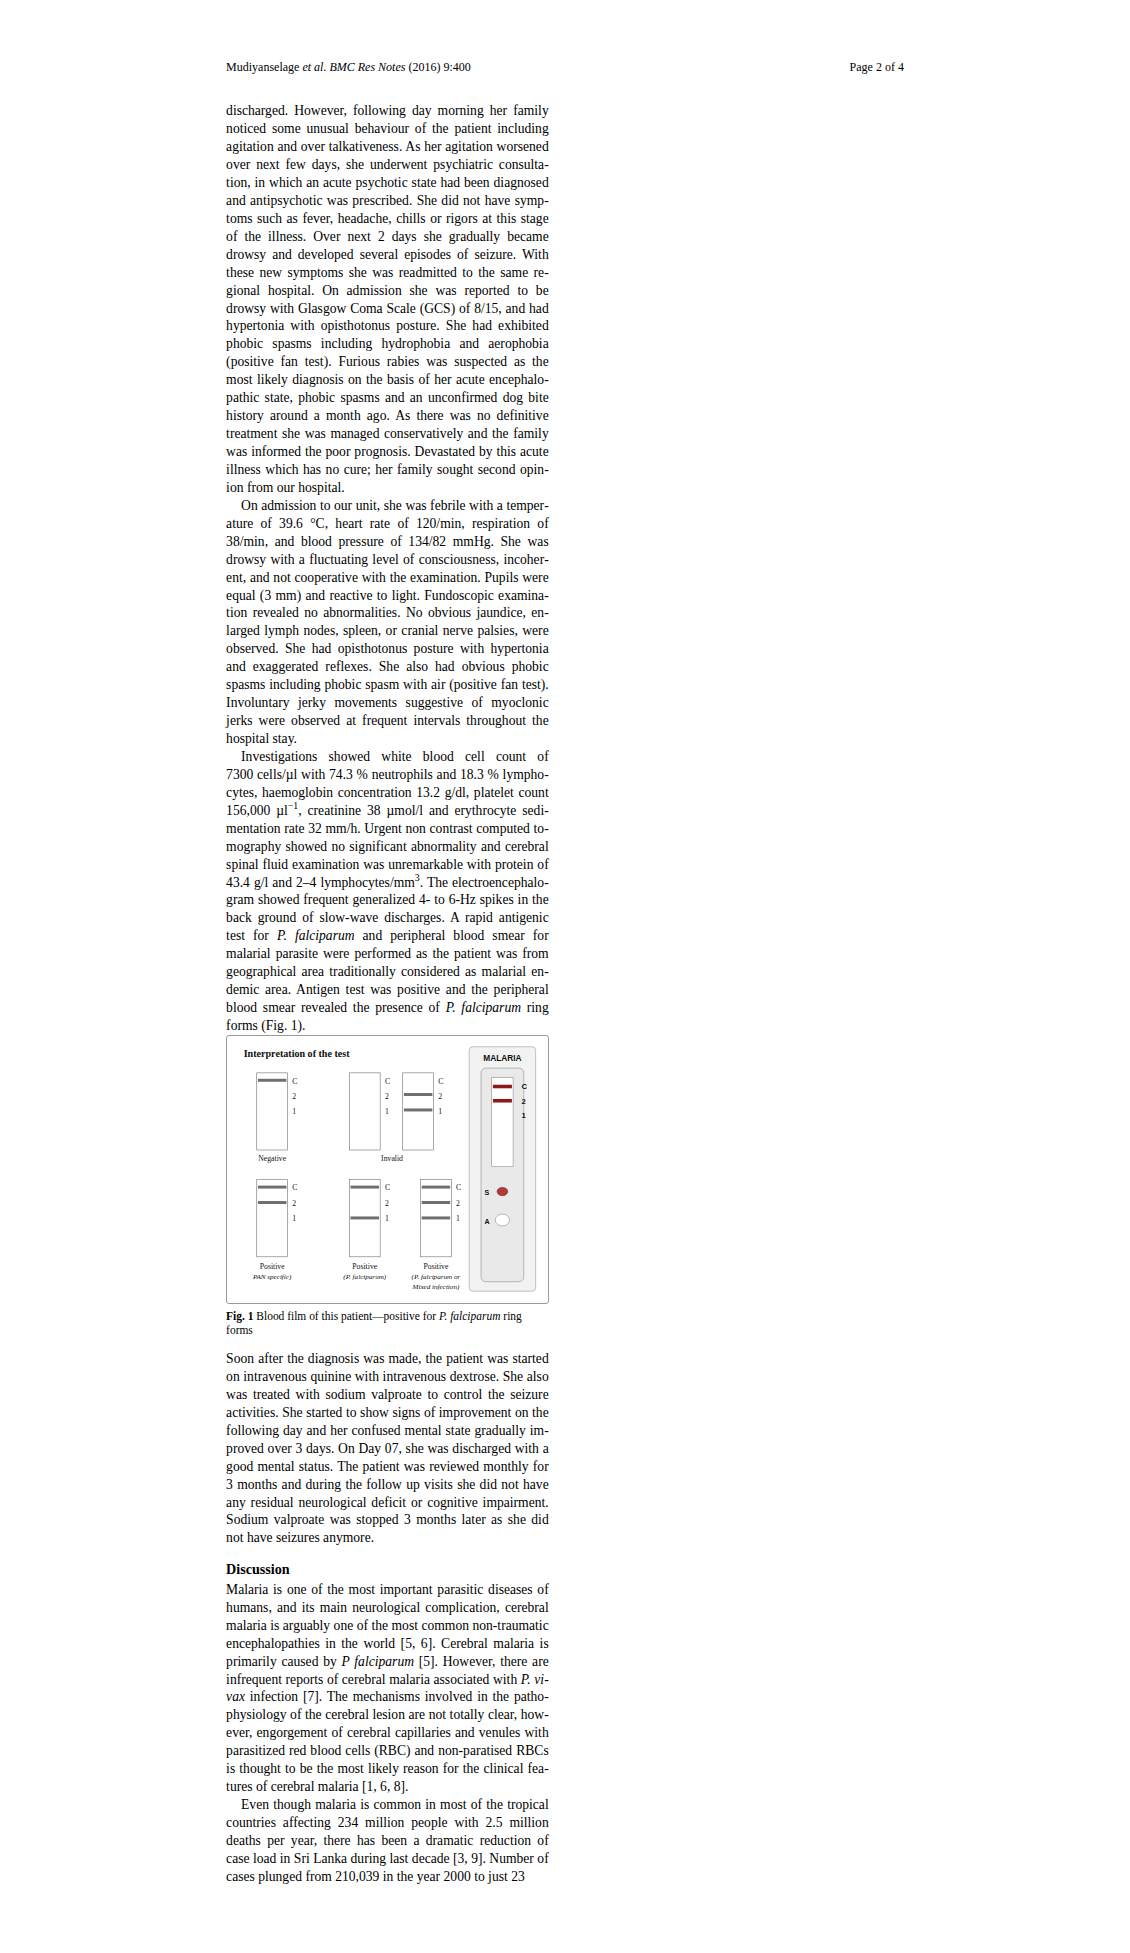Mudiyanselage et al. BMC Res Notes (2016) 9:400
Page 2 of 4
discharged. However, following day morning her family noticed some unusual behaviour of the patient including agitation and over talkativeness. As her agitation worsened over next few days, she underwent psychiatric consultation, in which an acute psychotic state had been diagnosed and antipsychotic was prescribed. She did not have symptoms such as fever, headache, chills or rigors at this stage of the illness. Over next 2 days she gradually became drowsy and developed several episodes of seizure. With these new symptoms she was readmitted to the same regional hospital. On admission she was reported to be drowsy with Glasgow Coma Scale (GCS) of 8/15, and had hypertonia with opisthotonus posture. She had exhibited phobic spasms including hydrophobia and aerophobia (positive fan test). Furious rabies was suspected as the most likely diagnosis on the basis of her acute encephalopathic state, phobic spasms and an unconfirmed dog bite history around a month ago. As there was no definitive treatment she was managed conservatively and the family was informed the poor prognosis. Devastated by this acute illness which has no cure; her family sought second opinion from our hospital.
On admission to our unit, she was febrile with a temperature of 39.6 °C, heart rate of 120/min, respiration of 38/min, and blood pressure of 134/82 mmHg. She was drowsy with a fluctuating level of consciousness, incoherent, and not cooperative with the examination. Pupils were equal (3 mm) and reactive to light. Fundoscopic examination revealed no abnormalities. No obvious jaundice, enlarged lymph nodes, spleen, or cranial nerve palsies, were observed. She had opisthotonus posture with hypertonia and exaggerated reflexes. She also had obvious phobic spasms including phobic spasm with air (positive fan test). Involuntary jerky movements suggestive of myoclonic jerks were observed at frequent intervals throughout the hospital stay.
Investigations showed white blood cell count of 7300 cells/µl with 74.3 % neutrophils and 18.3 % lymphocytes, haemoglobin concentration 13.2 g/dl, platelet count 156,000 µl−1, creatinine 38 µmol/l and erythrocyte sedimentation rate 32 mm/h. Urgent non contrast computed tomography showed no significant abnormality and cerebral spinal fluid examination was unremarkable with protein of 43.4 g/l and 2–4 lymphocytes/mm3. The electroencephalogram showed frequent generalized 4- to 6-Hz spikes in the back ground of slow-wave discharges. A rapid antigenic test for P. falciparum and peripheral blood smear for malarial parasite were performed as the patient was from geographical area traditionally considered as malarial endemic area. Antigen test was positive and the peripheral blood smear revealed the presence of P. falciparum ring forms (Fig. 1).
Interpretation of the test MALARIA C 2 1 S A C 2 1 Negative C 2 1 C 2 1 Invalid C 2 1 Positive PAN specific) C 2 1 Positive (P. falciparum) C 2 1 Positive (P. falciparum or Mixed infection)
Fig. 1 Blood film of this patient—positive for P. falciparum ring forms
Soon after the diagnosis was made, the patient was started on intravenous quinine with intravenous dextrose. She also was treated with sodium valproate to control the seizure activities. She started to show signs of improvement on the following day and her confused mental state gradually improved over 3 days. On Day 07, she was discharged with a good mental status. The patient was reviewed monthly for 3 months and during the follow up visits she did not have any residual neurological deficit or cognitive impairment. Sodium valproate was stopped 3 months later as she did not have seizures anymore.
Discussion
Malaria is one of the most important parasitic diseases of humans, and its main neurological complication, cerebral malaria is arguably one of the most common non-traumatic encephalopathies in the world [5, 6]. Cerebral malaria is primarily caused by P falciparum [5]. However, there are infrequent reports of cerebral malaria associated with P. vivax infection [7]. The mechanisms involved in the pathophysiology of the cerebral lesion are not totally clear, however, engorgement of cerebral capillaries and venules with parasitized red blood cells (RBC) and non-paratised RBCs is thought to be the most likely reason for the clinical features of cerebral malaria [1, 6, 8].
Even though malaria is common in most of the tropical countries affecting 234 million people with 2.5 million deaths per year, there has been a dramatic reduction of case load in Sri Lanka during last decade [3, 9]. Number of cases plunged from 210,039 in the year 2000 to just 23